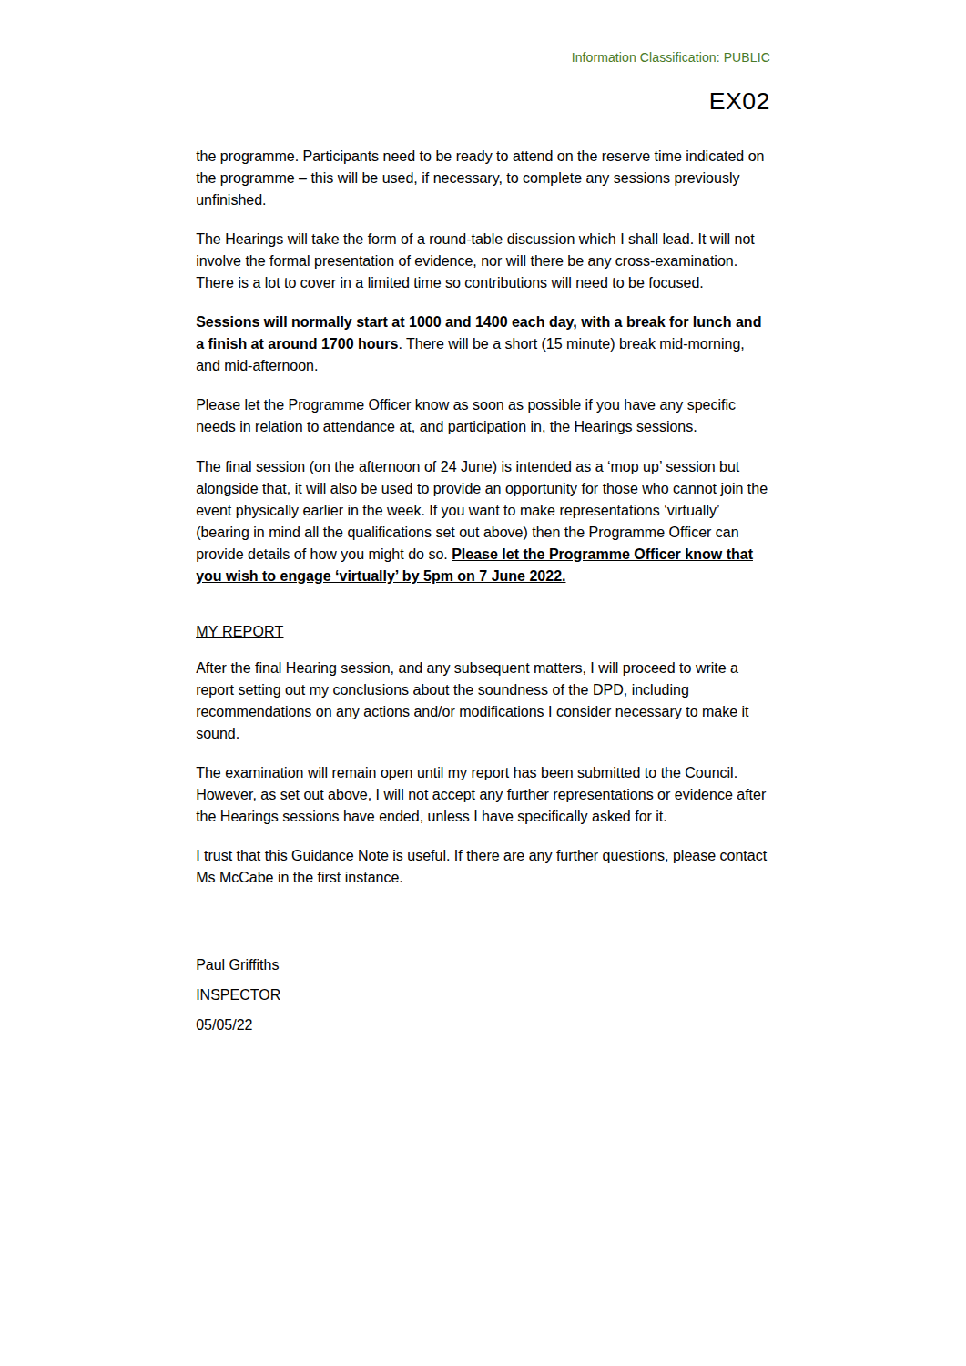Information Classification: PUBLIC
EX02
the programme. Participants need to be ready to attend on the reserve time indicated on the programme – this will be used, if necessary, to complete any sessions previously unfinished.
The Hearings will take the form of a round-table discussion which I shall lead. It will not involve the formal presentation of evidence, nor will there be any cross-examination. There is a lot to cover in a limited time so contributions will need to be focused.
Sessions will normally start at 1000 and 1400 each day, with a break for lunch and a finish at around 1700 hours. There will be a short (15 minute) break mid-morning, and mid-afternoon.
Please let the Programme Officer know as soon as possible if you have any specific needs in relation to attendance at, and participation in, the Hearings sessions.
The final session (on the afternoon of 24 June) is intended as a ‘mop up’ session but alongside that, it will also be used to provide an opportunity for those who cannot join the event physically earlier in the week. If you want to make representations ‘virtually’ (bearing in mind all the qualifications set out above) then the Programme Officer can provide details of how you might do so. Please let the Programme Officer know that you wish to engage ‘virtually’ by 5pm on 7 June 2022.
MY REPORT
After the final Hearing session, and any subsequent matters, I will proceed to write a report setting out my conclusions about the soundness of the DPD, including recommendations on any actions and/or modifications I consider necessary to make it sound.
The examination will remain open until my report has been submitted to the Council. However, as set out above, I will not accept any further representations or evidence after the Hearings sessions have ended, unless I have specifically asked for it.
I trust that this Guidance Note is useful. If there are any further questions, please contact Ms McCabe in the first instance.
Paul Griffiths
INSPECTOR
05/05/22